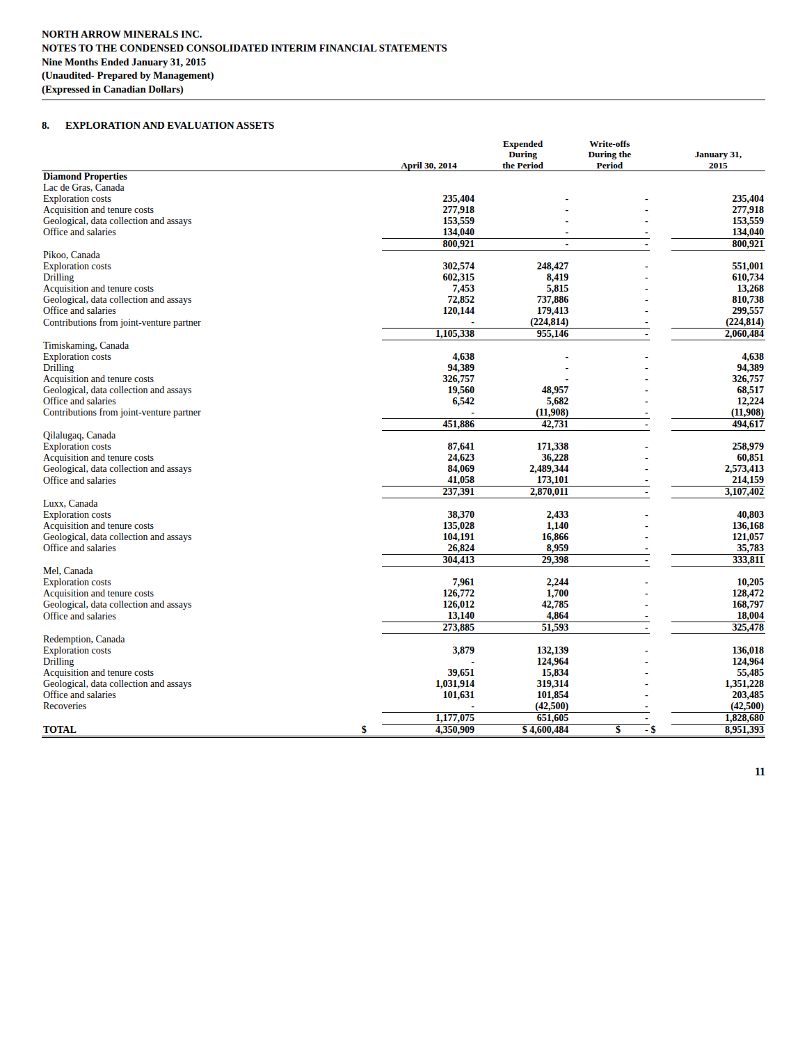NORTH ARROW MINERALS INC.
NOTES TO THE CONDENSED CONSOLIDATED INTERIM FINANCIAL STATEMENTS
Nine Months Ended January 31, 2015
(Unaudited- Prepared by Management)
(Expressed in Canadian Dollars)
8. EXPLORATION AND EVALUATION ASSETS
| | | | Expended During | Write-offs During the | | January 31, |
| --- | --- | --- | --- | --- | --- | --- |
| | | April 30, 2014 | the Period | Period | | 2015 |
| Diamond Properties | | | | | | |
| Lac de Gras, Canada | | | | | | |
| Exploration costs | | 235,404 | - | - | | 235,404 |
| Acquisition and tenure costs | | 277,918 | - | - | | 277,918 |
| Geological, data collection and assays | | 153,559 | - | - | | 153,559 |
| Office and salaries | | 134,040 | - | - | | 134,040 |
| | | 800,921 | - | - | | 800,921 |
| Pikoo, Canada | | | | | | |
| Exploration costs | | 302,574 | 248,427 | - | | 551,001 |
| Drilling | | 602,315 | 8,419 | - | | 610,734 |
| Acquisition and tenure costs | | 7,453 | 5,815 | - | | 13,268 |
| Geological, data collection and assays | | 72,852 | 737,886 | - | | 810,738 |
| Office and salaries | | 120,144 | 179,413 | - | | 299,557 |
| Contributions from joint-venture partner | | - | (224,814) | - | | (224,814) |
| | | 1,105,338 | 955,146 | - | | 2,060,484 |
| Timiskaming, Canada | | | | | | |
| Exploration costs | | 4,638 | - | - | | 4,638 |
| Drilling | | 94,389 | - | - | | 94,389 |
| Acquisition and tenure costs | | 326,757 | - | - | | 326,757 |
| Geological, data collection and assays | | 19,560 | 48,957 | - | | 68,517 |
| Office and salaries | | 6,542 | 5,682 | - | | 12,224 |
| Contributions from joint-venture partner | | - | (11,908) | - | | (11,908) |
| | | 451,886 | 42,731 | - | | 494,617 |
| Qilalugaq, Canada | | | | | | |
| Exploration costs | | 87,641 | 171,338 | - | | 258,979 |
| Acquisition and tenure costs | | 24,623 | 36,228 | - | | 60,851 |
| Geological, data collection and assays | | 84,069 | 2,489,344 | - | | 2,573,413 |
| Office and salaries | | 41,058 | 173,101 | - | | 214,159 |
| | | 237,391 | 2,870,011 | - | | 3,107,402 |
| Luxx, Canada | | | | | | |
| Exploration costs | | 38,370 | 2,433 | - | | 40,803 |
| Acquisition and tenure costs | | 135,028 | 1,140 | - | | 136,168 |
| Geological, data collection and assays | | 104,191 | 16,866 | - | | 121,057 |
| Office and salaries | | 26,824 | 8,959 | - | | 35,783 |
| | | 304,413 | 29,398 | - | | 333,811 |
| Mel, Canada | | | | | | |
| Exploration costs | | 7,961 | 2,244 | - | | 10,205 |
| Acquisition and tenure costs | | 126,772 | 1,700 | - | | 128,472 |
| Geological, data collection and assays | | 126,012 | 42,785 | - | | 168,797 |
| Office and salaries | | 13,140 | 4,864 | - | | 18,004 |
| | | 273,885 | 51,593 | - | | 325,478 |
| Redemption, Canada | | | | | | |
| Exploration costs | | 3,879 | 132,139 | - | | 136,018 |
| Drilling | | - | 124,964 | - | | 124,964 |
| Acquisition and tenure costs | | 39,651 | 15,834 | - | | 55,485 |
| Geological, data collection and assays | | 1,031,914 | 319,314 | - | | 1,351,228 |
| Office and salaries | | 101,631 | 101,854 | - | | 203,485 |
| Recoveries | | - | (42,500) | - | | (42,500) |
| | | 1,177,075 | 651,605 | - | | 1,828,680 |
| TOTAL | $ | 4,350,909 | $ 4,600,484 | $ - | $ | 8,951,393 |
11